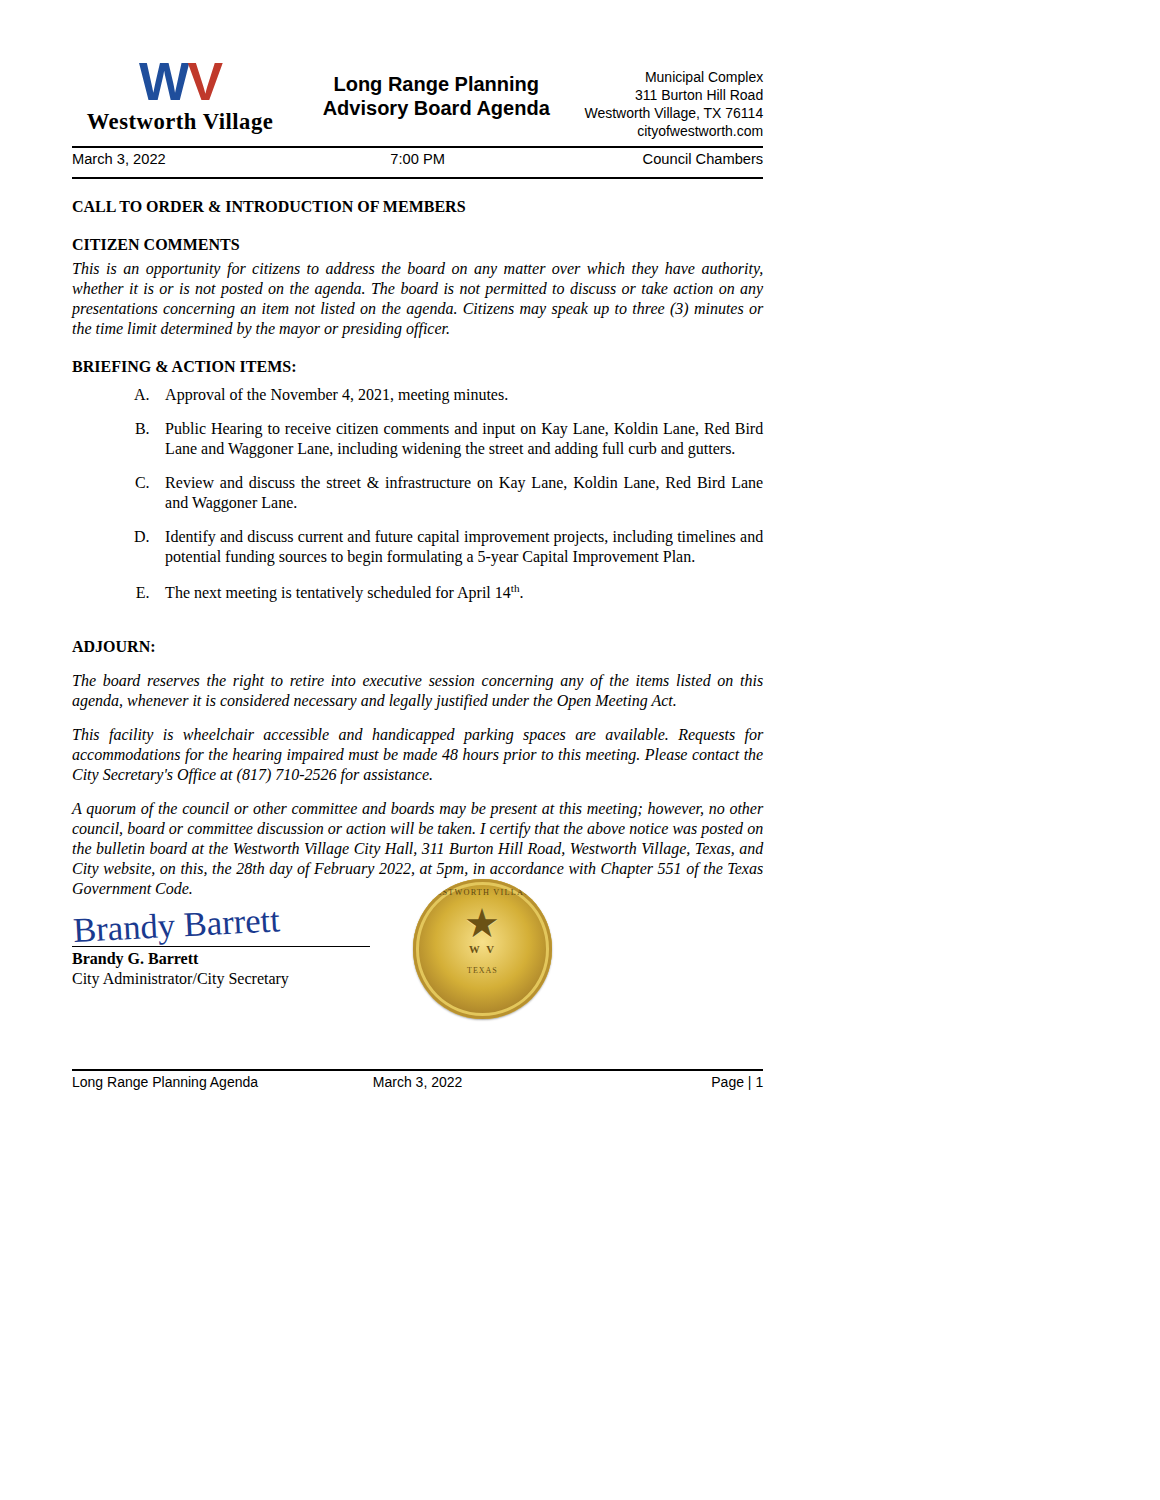WV
Westworth Village
Long Range Planning
Advisory Board Agenda
Municipal Complex
311 Burton Hill Road
Westworth Village, TX 76114
cityofwestworth.com
March 3, 2022
7:00 PM
Council Chambers
CALL TO ORDER & INTRODUCTION OF MEMBERS
CITIZEN COMMENTS
This is an opportunity for citizens to address the board on any matter over which they have authority, whether it is or is not posted on the agenda. The board is not permitted to discuss or take action on any presentations concerning an item not listed on the agenda. Citizens may speak up to three (3) minutes or the time limit determined by the mayor or presiding officer.
BRIEFING & ACTION ITEMS:
Approval of the November 4, 2021, meeting minutes.
Public Hearing to receive citizen comments and input on Kay Lane, Koldin Lane, Red Bird Lane and Waggoner Lane, including widening the street and adding full curb and gutters.
Review and discuss the street & infrastructure on Kay Lane, Koldin Lane, Red Bird Lane and Waggoner Lane.
Identify and discuss current and future capital improvement projects, including timelines and potential funding sources to begin formulating a 5-year Capital Improvement Plan.
The next meeting is tentatively scheduled for April 14th.
ADJOURN:
The board reserves the right to retire into executive session concerning any of the items listed on this agenda, whenever it is considered necessary and legally justified under the Open Meeting Act.
This facility is wheelchair accessible and handicapped parking spaces are available. Requests for accommodations for the hearing impaired must be made 48 hours prior to this meeting. Please contact the City Secretary's Office at (817) 710-2526 for assistance.
A quorum of the council or other committee and boards may be present at this meeting; however, no other council, board or committee discussion or action will be taken. I certify that the above notice was posted on the bulletin board at the Westworth Village City Hall, 311 Burton Hill Road, Westworth Village, Texas, and City website, on this, the 28th day of February 2022, at 5pm, in accordance with Chapter 551 of the Texas Government Code.
Brandy Barrett
Brandy G. Barrett
City Administrator/City Secretary
Westworth Village
★
W V
Texas
Long Range Planning Agenda
March 3, 2022
Page | 1